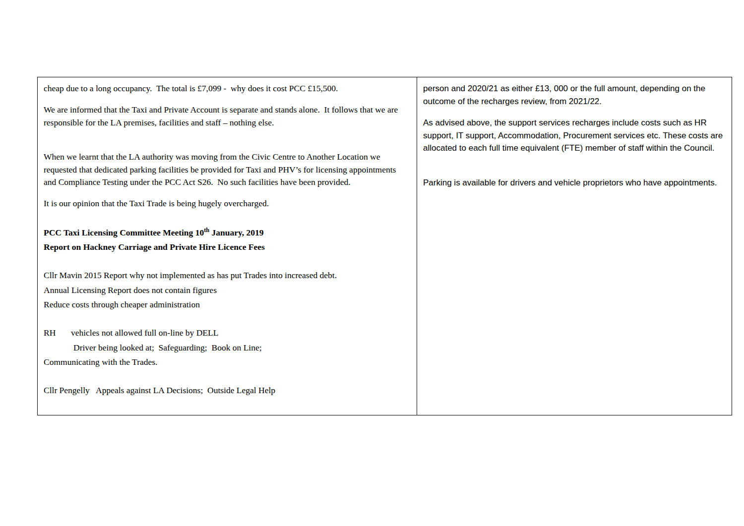| cheap due to a long occupancy. The total is £7,099 - why does it cost PCC £15,500. We are informed that the Taxi and Private Account is separate and stands alone. It follows that we are responsible for the LA premises, facilities and staff – nothing else. When we learnt that the LA authority was moving from the Civic Centre to Another Location we requested that dedicated parking facilities be provided for Taxi and PHV’s for licensing appointments and Compliance Testing under the PCC Act S26. No such facilities have been provided. It is our opinion that the Taxi Trade is being hugely overcharged. PCC Taxi Licensing Committee Meeting 10 th January, 2019 Report on Hackney Carriage and Private Hire Licence Fees Cllr Mavin 2015 Report why not implemented as has put Trades into increased debt. Annual Licensing Report does not contain figures Reduce costs through cheaper administration RH vehicles not allowed full on-line by DELL Driver being looked at; Safeguarding; Book on Line; Communicating with the Trades. Cllr Pengelly Appeals against LA Decisions; Outside Legal Help | person and 2020/21 as either £13, 000 or the full amount, depending on the outcome of the recharges review, from 2021/22. As advised above, the support services recharges include costs such as HR support, IT support, Accommodation, Procurement services etc. These costs are allocated to each full time equivalent (FTE) member of staff within the Council. Parking is available for drivers and vehicle proprietors who have appointments. |